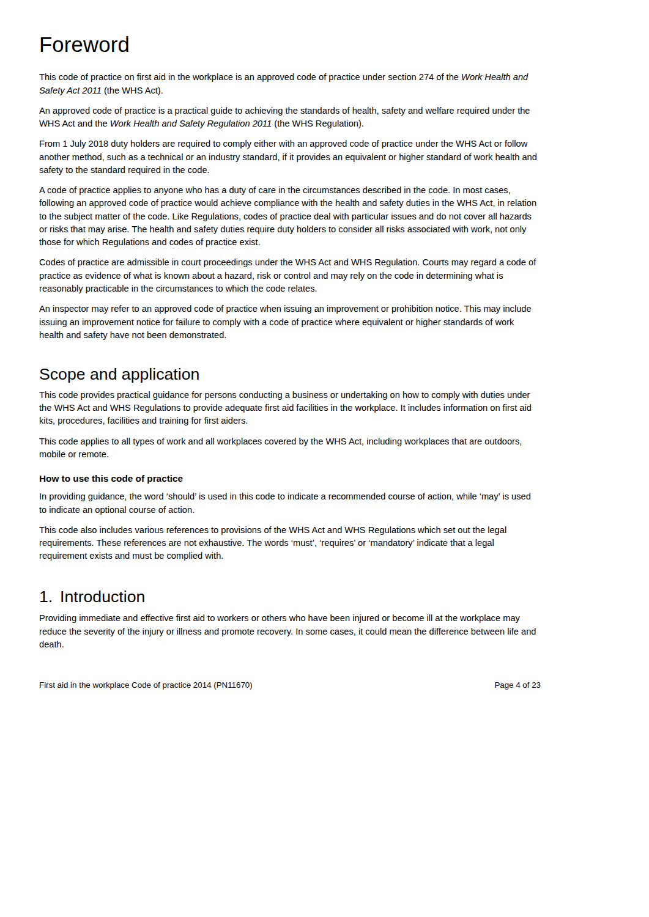Foreword
This code of practice on first aid in the workplace is an approved code of practice under section 274 of the Work Health and Safety Act 2011 (the WHS Act).
An approved code of practice is a practical guide to achieving the standards of health, safety and welfare required under the WHS Act and the Work Health and Safety Regulation 2011 (the WHS Regulation).
From 1 July 2018 duty holders are required to comply either with an approved code of practice under the WHS Act or follow another method, such as a technical or an industry standard, if it provides an equivalent or higher standard of work health and safety to the standard required in the code.
A code of practice applies to anyone who has a duty of care in the circumstances described in the code. In most cases, following an approved code of practice would achieve compliance with the health and safety duties in the WHS Act, in relation to the subject matter of the code. Like Regulations, codes of practice deal with particular issues and do not cover all hazards or risks that may arise. The health and safety duties require duty holders to consider all risks associated with work, not only those for which Regulations and codes of practice exist.
Codes of practice are admissible in court proceedings under the WHS Act and WHS Regulation. Courts may regard a code of practice as evidence of what is known about a hazard, risk or control and may rely on the code in determining what is reasonably practicable in the circumstances to which the code relates.
An inspector may refer to an approved code of practice when issuing an improvement or prohibition notice. This may include issuing an improvement notice for failure to comply with a code of practice where equivalent or higher standards of work health and safety have not been demonstrated.
Scope and application
This code provides practical guidance for persons conducting a business or undertaking on how to comply with duties under the WHS Act and WHS Regulations to provide adequate first aid facilities in the workplace. It includes information on first aid kits, procedures, facilities and training for first aiders.
This code applies to all types of work and all workplaces covered by the WHS Act, including workplaces that are outdoors, mobile or remote.
How to use this code of practice
In providing guidance, the word ‘should’ is used in this code to indicate a recommended course of action, while ‘may’ is used to indicate an optional course of action.
This code also includes various references to provisions of the WHS Act and WHS Regulations which set out the legal requirements. These references are not exhaustive. The words ‘must’, ‘requires’ or ‘mandatory’ indicate that a legal requirement exists and must be complied with.
1. Introduction
Providing immediate and effective first aid to workers or others who have been injured or become ill at the workplace may reduce the severity of the injury or illness and promote recovery. In some cases, it could mean the difference between life and death.
First aid in the workplace Code of practice 2014 (PN11670)
Page 4 of 23